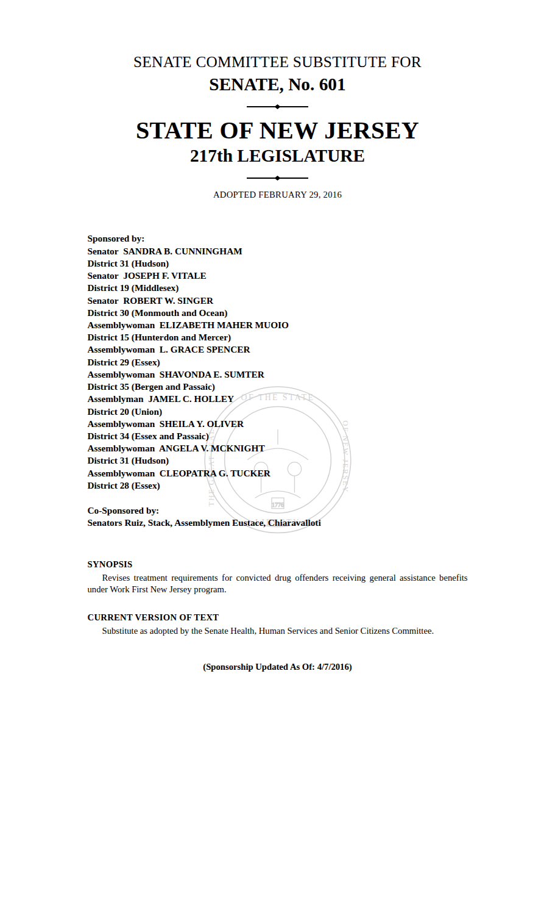OF THE STATE LIBERTY THE GREAT SEAL OF NEW JERSEY 1776
SENATE COMMITTEE SUBSTITUTE FOR
SENATE, No. 601
STATE OF NEW JERSEY
217th LEGISLATURE
ADOPTED FEBRUARY 29, 2016
Sponsored by:
Senator SANDRA B. CUNNINGHAM
District 31 (Hudson)
Senator JOSEPH F. VITALE
District 19 (Middlesex)
Senator ROBERT W. SINGER
District 30 (Monmouth and Ocean)
Assemblywoman ELIZABETH MAHER MUOIO
District 15 (Hunterdon and Mercer)
Assemblywoman L. GRACE SPENCER
District 29 (Essex)
Assemblywoman SHAVONDA E. SUMTER
District 35 (Bergen and Passaic)
Assemblyman JAMEL C. HOLLEY
District 20 (Union)
Assemblywoman SHEILA Y. OLIVER
District 34 (Essex and Passaic)
Assemblywoman ANGELA V. MCKNIGHT
District 31 (Hudson)
Assemblywoman CLEOPATRA G. TUCKER
District 28 (Essex)
Co-Sponsored by:
Senators Ruiz, Stack, Assemblymen Eustace, Chiaravalloti
SYNOPSIS
Revises treatment requirements for convicted drug offenders receiving general assistance benefits under Work First New Jersey program.
CURRENT VERSION OF TEXT
Substitute as adopted by the Senate Health, Human Services and Senior Citizens Committee.
(Sponsorship Updated As Of: 4/7/2016)